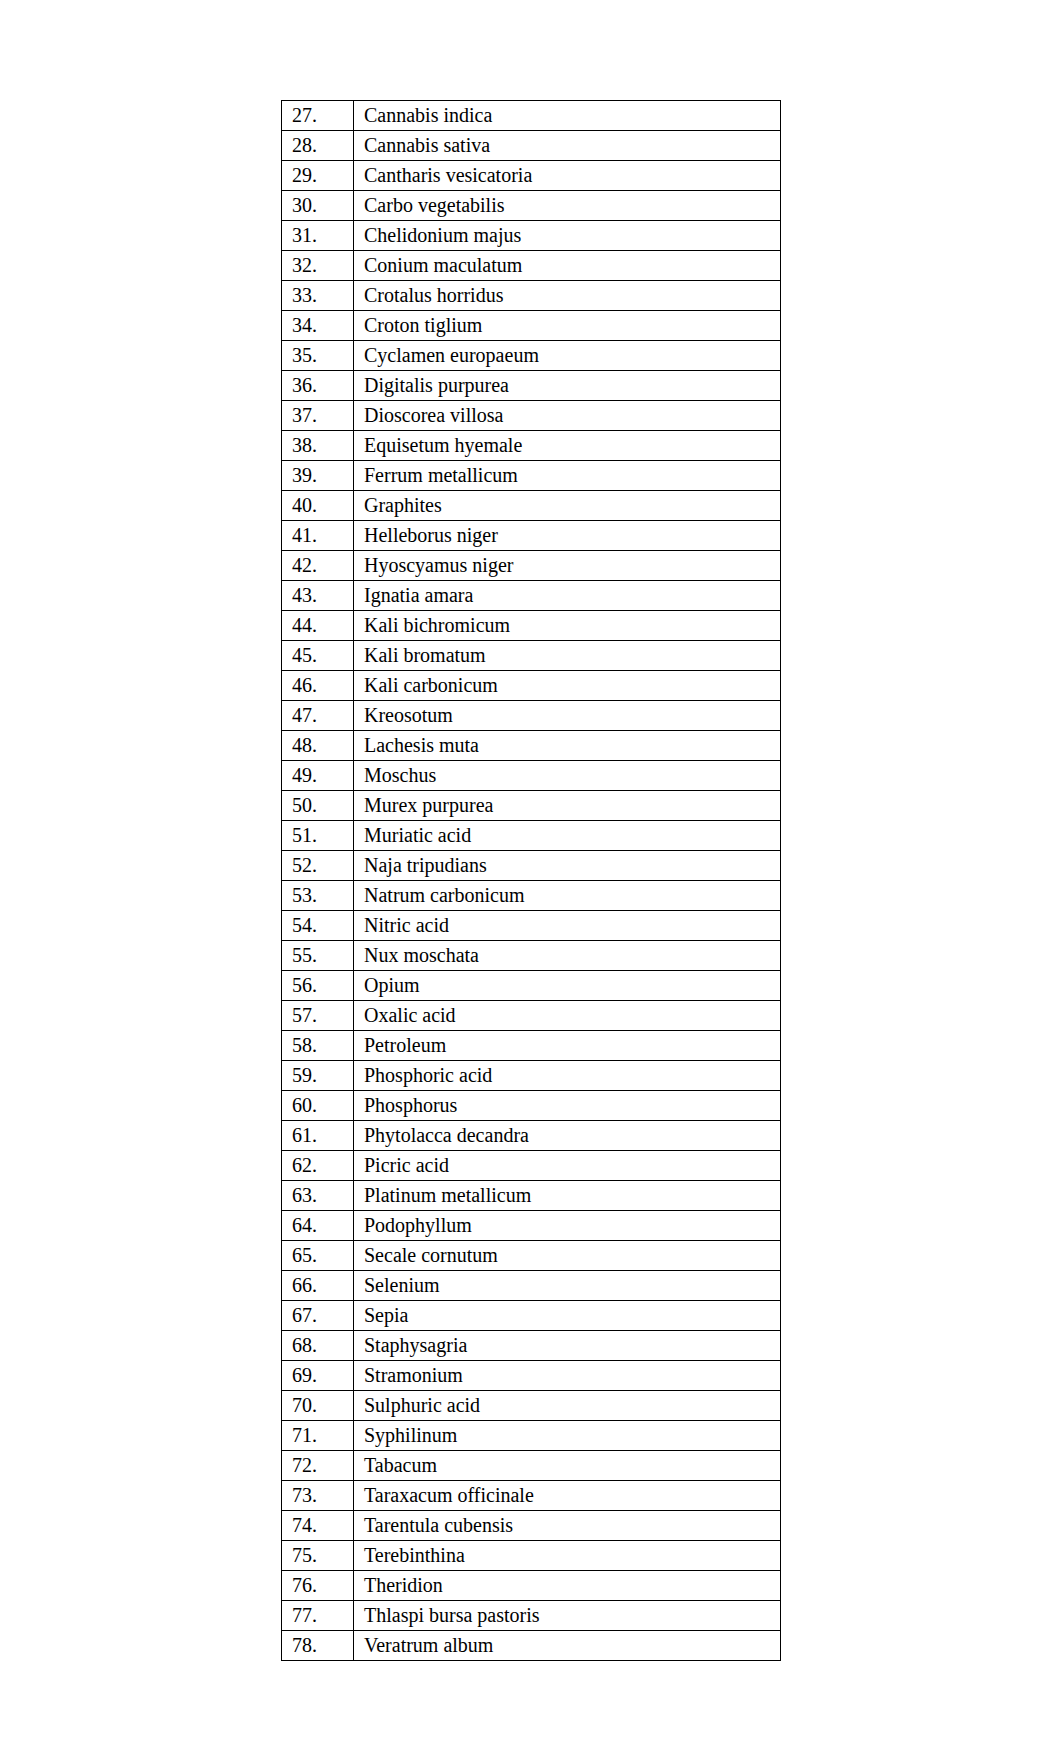| 27. | Cannabis indica |
| 28. | Cannabis sativa |
| 29. | Cantharis vesicatoria |
| 30. | Carbo vegetabilis |
| 31. | Chelidonium majus |
| 32. | Conium maculatum |
| 33. | Crotalus horridus |
| 34. | Croton tiglium |
| 35. | Cyclamen europaeum |
| 36. | Digitalis purpurea |
| 37. | Dioscorea villosa |
| 38. | Equisetum hyemale |
| 39. | Ferrum metallicum |
| 40. | Graphites |
| 41. | Helleborus niger |
| 42. | Hyoscyamus niger |
| 43. | Ignatia amara |
| 44. | Kali bichromicum |
| 45. | Kali bromatum |
| 46. | Kali carbonicum |
| 47. | Kreosotum |
| 48. | Lachesis muta |
| 49. | Moschus |
| 50. | Murex purpurea |
| 51. | Muriatic acid |
| 52. | Naja tripudians |
| 53. | Natrum carbonicum |
| 54. | Nitric acid |
| 55. | Nux moschata |
| 56. | Opium |
| 57. | Oxalic acid |
| 58. | Petroleum |
| 59. | Phosphoric acid |
| 60. | Phosphorus |
| 61. | Phytolacca decandra |
| 62. | Picric acid |
| 63. | Platinum metallicum |
| 64. | Podophyllum |
| 65. | Secale cornutum |
| 66. | Selenium |
| 67. | Sepia |
| 68. | Staphysagria |
| 69. | Stramonium |
| 70. | Sulphuric acid |
| 71. | Syphilinum |
| 72. | Tabacum |
| 73. | Taraxacum officinale |
| 74. | Tarentula cubensis |
| 75. | Terebinthina |
| 76. | Theridion |
| 77. | Thlaspi bursa pastoris |
| 78. | Veratrum album |